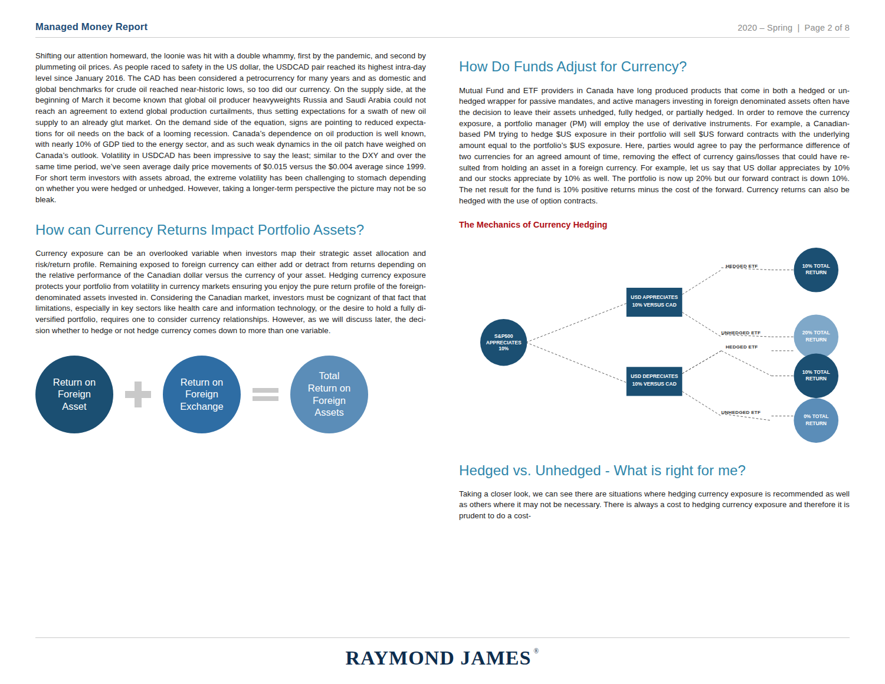Managed Money Report
2020 – Spring | Page 2 of 8
Shifting our attention homeward, the loonie was hit with a double whammy, first by the pandemic, and second by plummeting oil prices. As people raced to safety in the US dollar, the USDCAD pair reached its highest intra-day level since January 2016. The CAD has been considered a petrocurrency for many years and as domestic and global benchmarks for crude oil reached near-historic lows, so too did our currency. On the supply side, at the beginning of March it become known that global oil producer heavyweights Russia and Saudi Arabia could not reach an agreement to extend global production curtailments, thus setting expectations for a swath of new oil supply to an already glut market. On the demand side of the equation, signs are pointing to reduced expectations for oil needs on the back of a looming recession. Canada’s dependence on oil production is well known, with nearly 10% of GDP tied to the energy sector, and as such weak dynamics in the oil patch have weighed on Canada’s outlook. Volatility in USDCAD has been impressive to say the least; similar to the DXY and over the same time period, we’ve seen average daily price movements of $0.015 versus the $0.004 average since 1999. For short term investors with assets abroad, the extreme volatility has been challenging to stomach depending on whether you were hedged or unhedged. However, taking a longer-term perspective the picture may not be so bleak.
How can Currency Returns Impact Portfolio Assets?
Currency exposure can be an overlooked variable when investors map their strategic asset allocation and risk/return profile. Remaining exposed to foreign currency can either add or detract from returns depending on the relative performance of the Canadian dollar versus the currency of your asset. Hedging currency exposure protects your portfolio from volatility in currency markets ensuring you enjoy the pure return profile of the foreign-denominated assets invested in. Considering the Canadian market, investors must be cognizant of that fact that limitations, especially in key sectors like health care and information technology, or the desire to hold a fully diversified portfolio, requires one to consider currency relationships. However, as we will discuss later, the decision whether to hedge or not hedge currency comes down to more than one variable.
Return on
Foreign
Asset
Return on
Foreign
Exchange
Total
Return on
Foreign
Assets
How Do Funds Adjust for Currency?
Mutual Fund and ETF providers in Canada have long produced products that come in both a hedged or unhedged wrapper for passive mandates, and active managers investing in foreign denominated assets often have the decision to leave their assets unhedged, fully hedged, or partially hedged. In order to remove the currency exposure, a portfolio manager (PM) will employ the use of derivative instruments. For example, a Canadian-based PM trying to hedge $US exposure in their portfolio will sell $US forward contracts with the underlying amount equal to the portfolio’s $US exposure. Here, parties would agree to pay the performance difference of two currencies for an agreed amount of time, removing the effect of currency gains/losses that could have resulted from holding an asset in a foreign currency. For example, let us say that US dollar appreciates by 10% and our stocks appreciate by 10% as well. The portfolio is now up 20% but our forward contract is down 10%. The net result for the fund is 10% positive returns minus the cost of the forward. Currency returns can also be hedged with the use of option contracts.
The Mechanics of Currency Hedging
S&P500 APPRECIATES 10% USD APPRECIATES 10% VERSUS CAD USD DEPRECIATES 10% VERSUS CAD HEDGED ETF UNHEDGED ETF HEDGED ETF UNHEDGED ETF 10% TOTAL RETURN 20% TOTAL RETURN 10% TOTAL RETURN 0% TOTAL RETURN
Hedged vs. Unhedged - What is right for me?
Taking a closer look, we can see there are situations where hedging currency exposure is recommended as well as others where it may not be necessary. There is always a cost to hedging currency exposure and therefore it is prudent to do a cost-
RAYMOND JAMES®